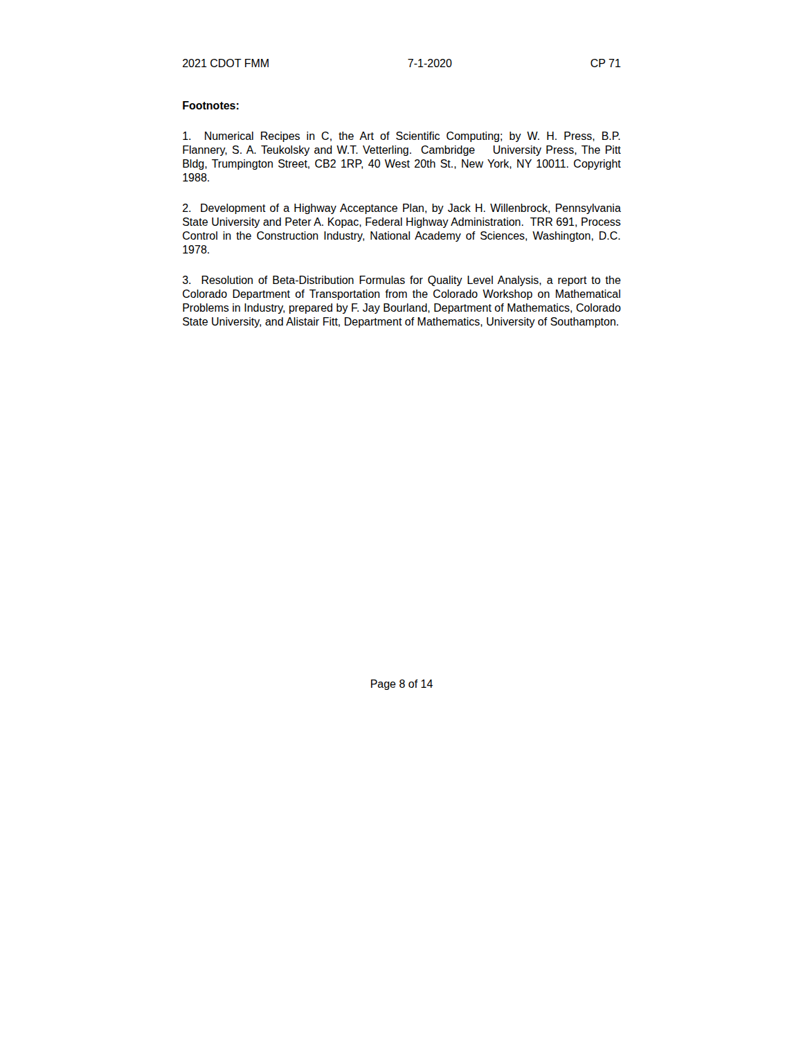2021 CDOT FMM 7-1-2020 CP 71
Footnotes:
1. Numerical Recipes in C, the Art of Scientific Computing; by W. H. Press, B.P. Flannery, S. A. Teukolsky and W.T. Vetterling. Cambridge University Press, The Pitt Bldg, Trumpington Street, CB2 1RP, 40 West 20th St., New York, NY 10011. Copyright 1988.
2. Development of a Highway Acceptance Plan, by Jack H. Willenbrock, Pennsylvania State University and Peter A. Kopac, Federal Highway Administration. TRR 691, Process Control in the Construction Industry, National Academy of Sciences, Washington, D.C. 1978.
3. Resolution of Beta-Distribution Formulas for Quality Level Analysis, a report to the Colorado Department of Transportation from the Colorado Workshop on Mathematical Problems in Industry, prepared by F. Jay Bourland, Department of Mathematics, Colorado State University, and Alistair Fitt, Department of Mathematics, University of Southampton.
Page 8 of 14